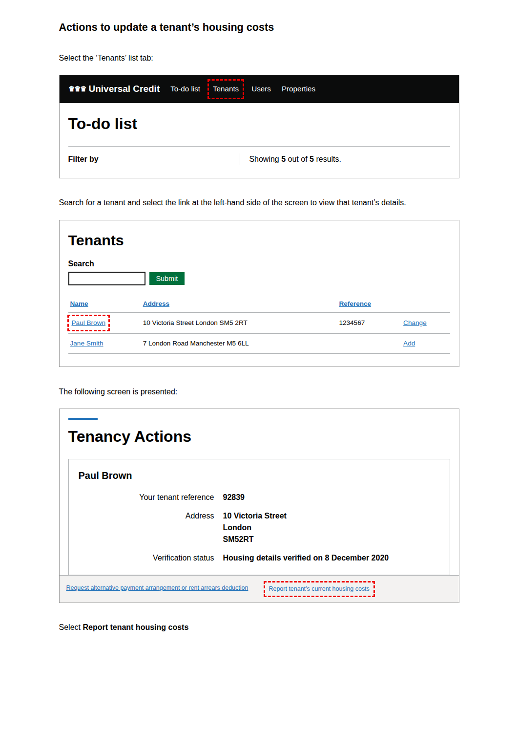Actions to update a tenant’s housing costs
Select the ‘Tenants’ list tab:
♛♛♛ Universal Credit To-do list Tenants Users Properties
To-do list
Filter by
Showing 5 out of 5 results.
Search for a tenant and select the link at the left-hand side of the screen to view that tenant’s details.
Tenants
Search
Submit
| Name | Address | Reference | |
| --- | --- | --- | --- |
| Paul Brown | 10 Victoria Street London SM5 2RT | 1234567 | Change |
| Jane Smith | 7 London Road Manchester M5 6LL | | Add |
The following screen is presented:
Tenancy Actions
Paul Brown
Your tenant reference
92839
Address
10 Victoria Street
London
SM52RT
Verification status
Housing details verified on 8 December 2020
Request alternative payment arrangement or rent arrears deduction
Report tenant’s current housing costs
Select Report tenant housing costs